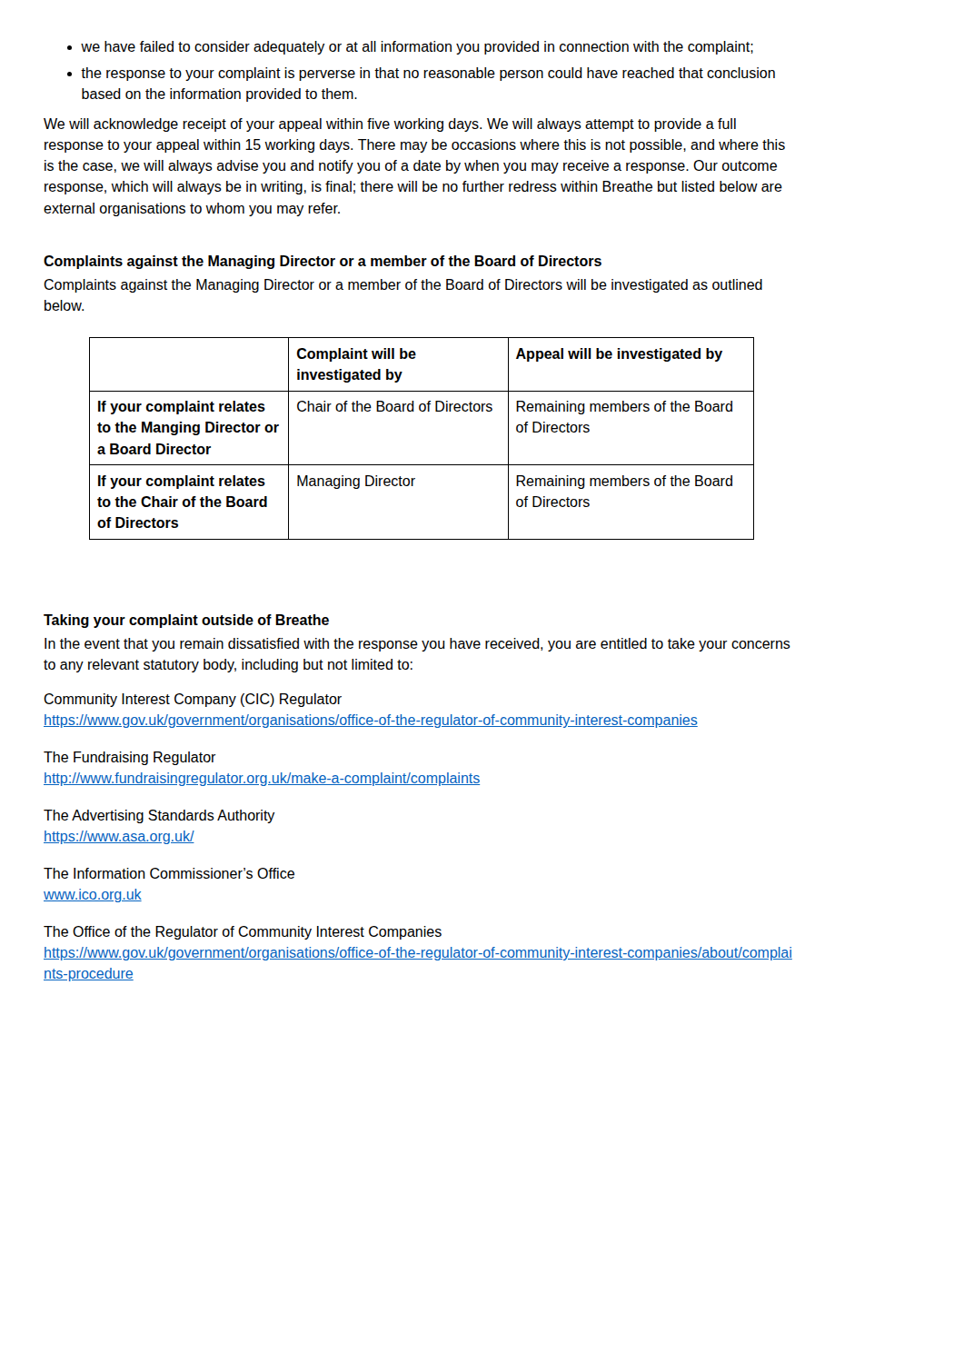we have failed to consider adequately or at all information you provided in connection with the complaint;
the response to your complaint is perverse in that no reasonable person could have reached that conclusion based on the information provided to them.
We will acknowledge receipt of your appeal within five working days. We will always attempt to provide a full response to your appeal within 15 working days. There may be occasions where this is not possible, and where this is the case, we will always advise you and notify you of a date by when you may receive a response. Our outcome response, which will always be in writing, is final; there will be no further redress within Breathe but listed below are external organisations to whom you may refer.
Complaints against the Managing Director or a member of the Board of Directors
Complaints against the Managing Director or a member of the Board of Directors will be investigated as outlined below.
| | Complaint will be investigated by | Appeal will be investigated by |
| --- | --- | --- |
| If your complaint relates to the Manging Director or a Board Director | Chair of the Board of Directors | Remaining members of the Board of Directors |
| If your complaint relates to the Chair of the Board of Directors | Managing Director | Remaining members of the Board of Directors |
Taking your complaint outside of Breathe
In the event that you remain dissatisfied with the response you have received, you are entitled to take your concerns to any relevant statutory body, including but not limited to:
Community Interest Company (CIC) Regulator
https://www.gov.uk/government/organisations/office-of-the-regulator-of-community-interest-companies
The Fundraising Regulator
http://www.fundraisingregulator.org.uk/make-a-complaint/complaints
The Advertising Standards Authority
https://www.asa.org.uk/
The Information Commissioner’s Office
www.ico.org.uk
The Office of the Regulator of Community Interest Companies
https://www.gov.uk/government/organisations/office-of-the-regulator-of-community-interest-companies/about/complaints-procedure